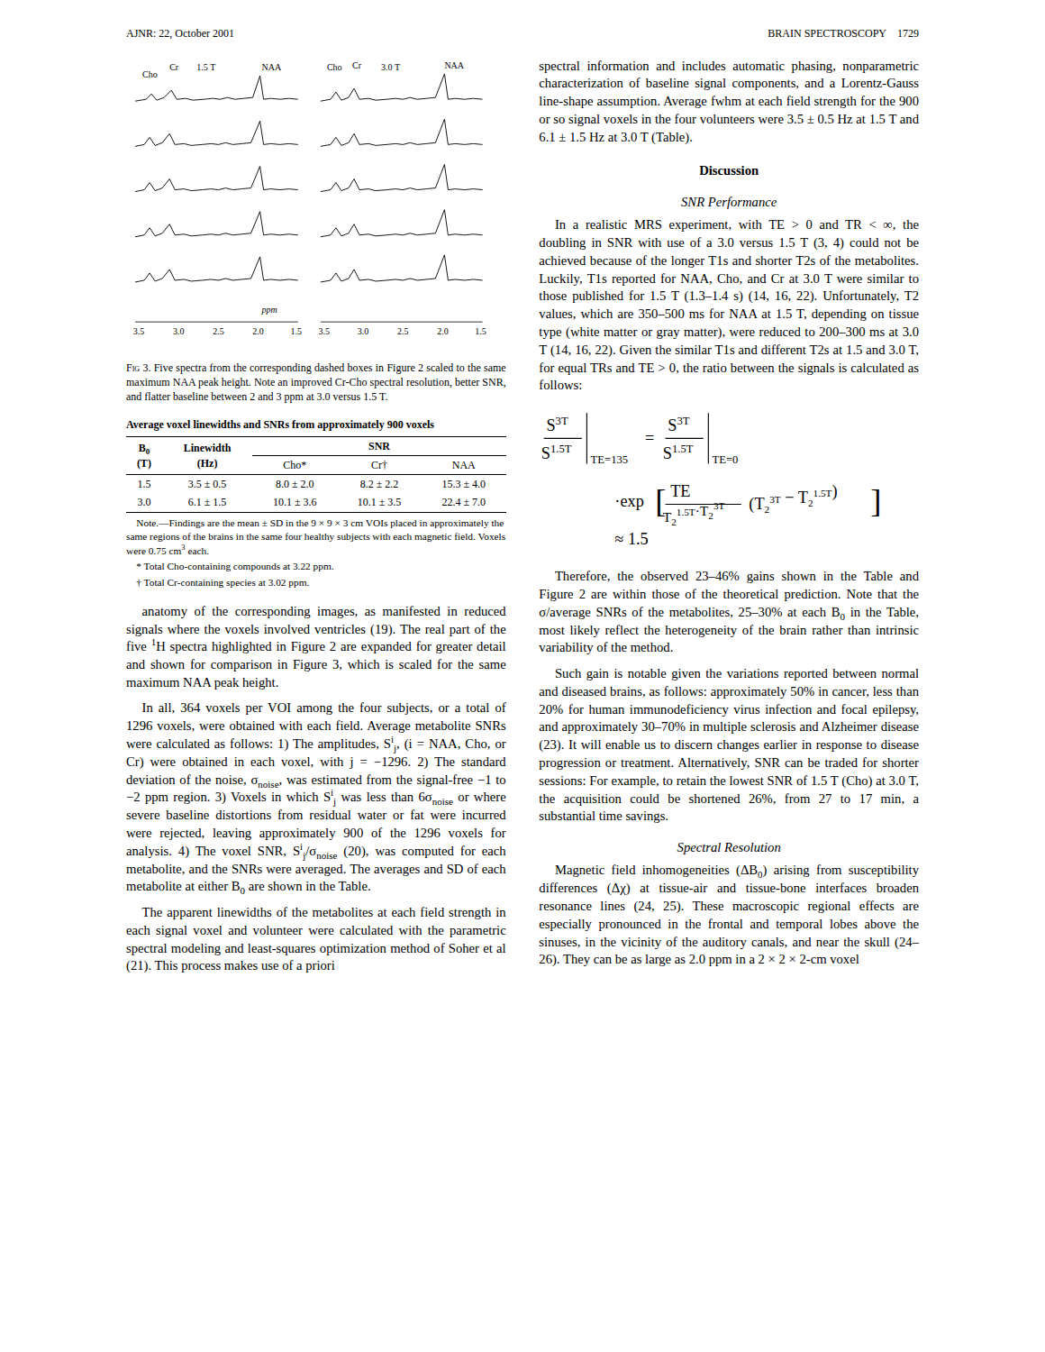AJNR: 22, October 2001 BRAIN SPECTROSCOPY 1729
Cho Cr 1.5 T NAA Cho Cr 3.0 T NAA ppm 3.5 3.0 2.5 2.0 1.5 3.5 3.0 2.5 2.0 1.5
Fig 3. Five spectra from the corresponding dashed boxes in Figure 2 scaled to the same maximum NAA peak height. Note an improved Cr-Cho spectral resolution, better SNR, and flatter baseline between 2 and 3 ppm at 3.0 versus 1.5 T.
Average voxel linewidths and SNRs from approximately 900 voxels
| B 0 (T) | Linewidth (Hz) | SNR |
| --- | --- | --- |
| Cho* | Cr† | NAA |
| 1.5 | 3.5 ± 0.5 | 8.0 ± 2.0 | 8.2 ± 2.2 | 15.3 ± 4.0 |
| 3.0 | 6.1 ± 1.5 | 10.1 ± 3.6 | 10.1 ± 3.5 | 22.4 ± 7.0 |
Note.—Findings are the mean ± SD in the 9 × 9 × 3 cm VOIs placed in approximately the same regions of the brains in the same four healthy subjects with each magnetic field. Voxels were 0.75 cm3 each.
* Total Cho-containing compounds at 3.22 ppm.
† Total Cr-containing species at 3.02 ppm.
anatomy of the corresponding images, as manifested in reduced signals where the voxels involved ventricles (19). The real part of the five 1H spectra highlighted in Figure 2 are expanded for greater detail and shown for comparison in Figure 3, which is scaled for the same maximum NAA peak height.
In all, 364 voxels per VOI among the four subjects, or a total of 1296 voxels, were obtained with each field. Average metabolite SNRs were calculated as follows: 1) The amplitudes, Sij, (i = NAA, Cho, or Cr) were obtained in each voxel, with j = −1296. 2) The standard deviation of the noise, σnoise, was estimated from the signal-free −1 to −2 ppm region. 3) Voxels in which Sij was less than 6σnoise or where severe baseline distortions from residual water or fat were incurred were rejected, leaving approximately 900 of the 1296 voxels for analysis. 4) The voxel SNR, Sij/σnoise (20), was computed for each metabolite, and the SNRs were averaged. The averages and SD of each metabolite at either B0 are shown in the Table.
The apparent linewidths of the metabolites at each field strength in each signal voxel and volunteer were calculated with the parametric spectral modeling and least-squares optimization method of Soher et al (21). This process makes use of a priori
spectral information and includes automatic phasing, nonparametric characterization of baseline signal components, and a Lorentz-Gauss line-shape assumption. Average fwhm at each field strength for the 900 or so signal voxels in the four volunteers were 3.5 ± 0.5 Hz at 1.5 T and 6.1 ± 1.5 Hz at 3.0 T (Table).
Discussion
SNR Performance
In a realistic MRS experiment, with TE > 0 and TR < ∞, the doubling in SNR with use of a 3.0 versus 1.5 T (3, 4) could not be achieved because of the longer T1s and shorter T2s of the metabolites. Luckily, T1s reported for NAA, Cho, and Cr at 3.0 T were similar to those published for 1.5 T (1.3–1.4 s) (14, 16, 22). Unfortunately, T2 values, which are 350–500 ms for NAA at 1.5 T, depending on tissue type (white matter or gray matter), were reduced to 200–300 ms at 3.0 T (14, 16, 22). Given the similar T1s and different T2s at 1.5 and 3.0 T, for equal TRs and TE > 0, the ratio between the signals is calculated as follows:
S3T S1.5T TE=135 = S3T S1.5T TE=0 ·exp [ TE T21.5T·T23T (T23T − T21.5T) ] ≈ 1.5
Therefore, the observed 23–46% gains shown in the Table and Figure 2 are within those of the theoretical prediction. Note that the σ/average SNRs of the metabolites, 25–30% at each B0 in the Table, most likely reflect the heterogeneity of the brain rather than intrinsic variability of the method.
Such gain is notable given the variations reported between normal and diseased brains, as follows: approximately 50% in cancer, less than 20% for human immunodeficiency virus infection and focal epilepsy, and approximately 30–70% in multiple sclerosis and Alzheimer disease (23). It will enable us to discern changes earlier in response to disease progression or treatment. Alternatively, SNR can be traded for shorter sessions: For example, to retain the lowest SNR of 1.5 T (Cho) at 3.0 T, the acquisition could be shortened 26%, from 27 to 17 min, a substantial time savings.
Spectral Resolution
Magnetic field inhomogeneities (ΔB0) arising from susceptibility differences (Δχ) at tissue-air and tissue-bone interfaces broaden resonance lines (24, 25). These macroscopic regional effects are especially pronounced in the frontal and temporal lobes above the sinuses, in the vicinity of the auditory canals, and near the skull (24–26). They can be as large as 2.0 ppm in a 2 × 2 × 2-cm voxel